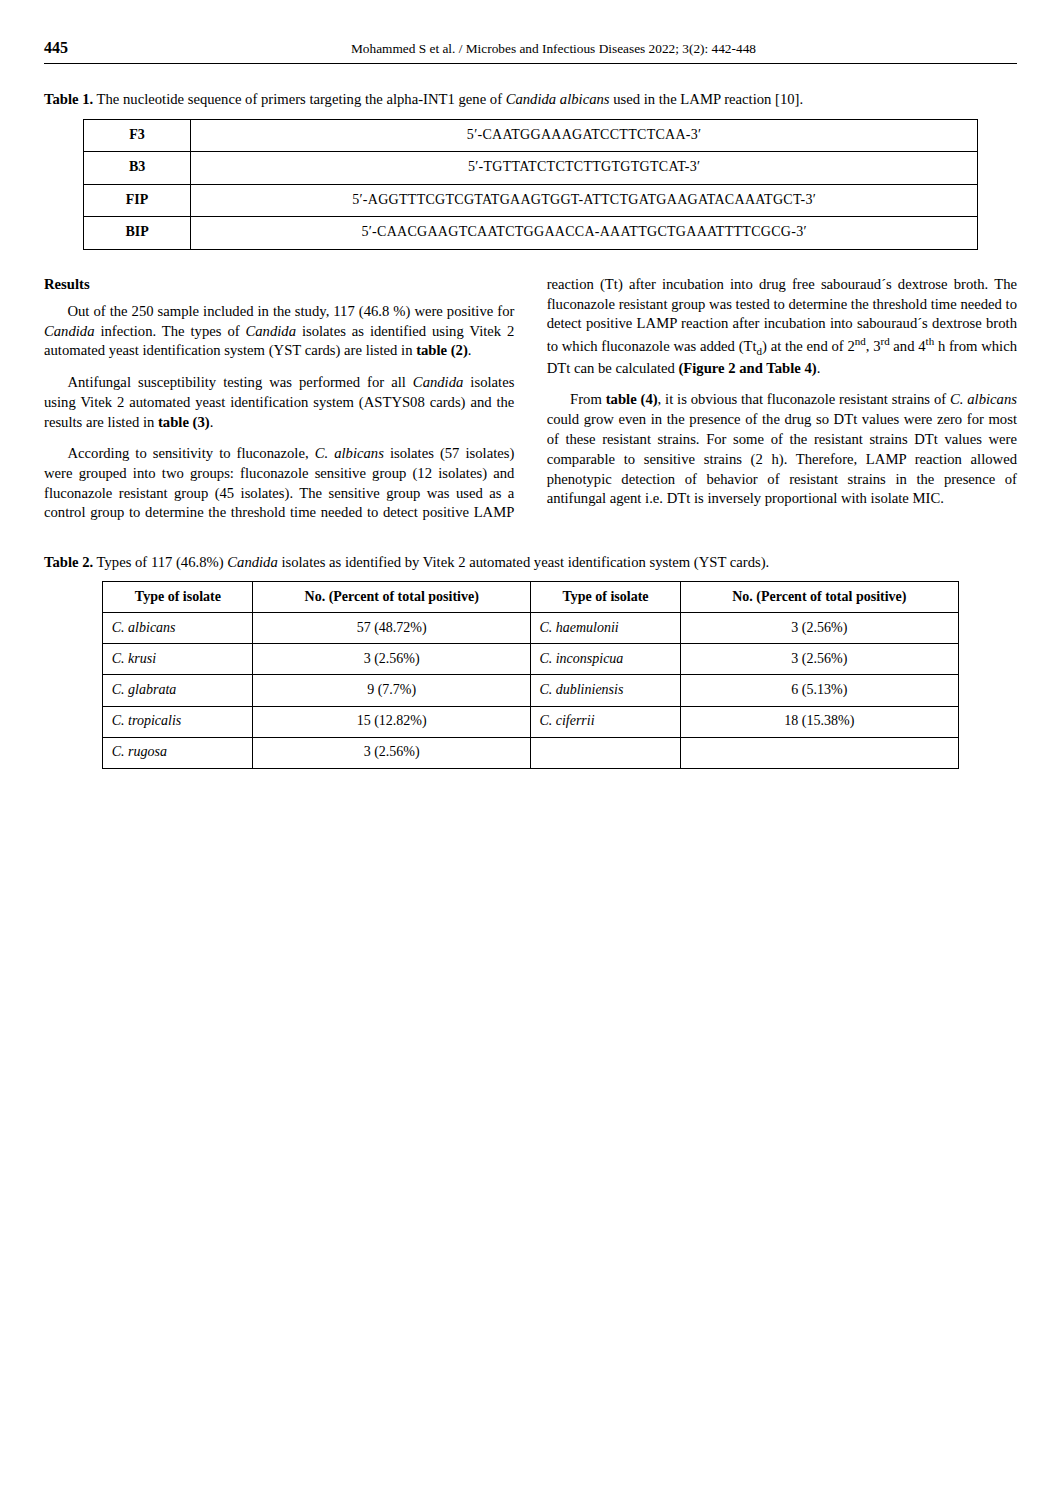445
Mohammed S et al. / Microbes and Infectious Diseases 2022; 3(2): 442-448
Table 1. The nucleotide sequence of primers targeting the alpha-INT1 gene of Candida albicans used in the LAMP reaction [10].
| F3 | 5′-CAATGGAAAGATCCTTCTCAA-3′ |
| B3 | 5′-TGTTATCTCTCTTGTGTGTCAT-3′ |
| FIP | 5′-AGGTTTCGTCGTATGAAGTGGT-ATTCTGATGAAGATACAAATGCT-3′ |
| BIP | 5′-CAACGAAGTCAATCTGGAACCA-AAATTGCTGAAATTTTCGCG-3′ |
Results
Out of the 250 sample included in the study, 117 (46.8 %) were positive for Candida infection. The types of Candida isolates as identified using Vitek 2 automated yeast identification system (YST cards) are listed in table (2).
Antifungal susceptibility testing was performed for all Candida isolates using Vitek 2 automated yeast identification system (ASTYS08 cards) and the results are listed in table (3).
According to sensitivity to fluconazole, C. albicans isolates (57 isolates) were grouped into two groups: fluconazole sensitive group (12 isolates) and fluconazole resistant group (45 isolates). The sensitive group was used as a control group to determine the threshold time needed to detect positive LAMP reaction (Tt) after incubation into drug free sabouraud´s dextrose broth. The fluconazole resistant group was tested to determine the threshold time needed to detect positive LAMP reaction after incubation into sabouraud´s dextrose broth to which fluconazole was added (Ttd) at the end of 2nd, 3rd and 4th h from which DTt can be calculated (Figure 2 and Table 4).
From table (4), it is obvious that fluconazole resistant strains of C. albicans could grow even in the presence of the drug so DTt values were zero for most of these resistant strains. For some of the resistant strains DTt values were comparable to sensitive strains (2 h). Therefore, LAMP reaction allowed phenotypic detection of behavior of resistant strains in the presence of antifungal agent i.e. DTt is inversely proportional with isolate MIC.
Table 2. Types of 117 (46.8%) Candida isolates as identified by Vitek 2 automated yeast identification system (YST cards).
| Type of isolate | No. (Percent of total positive) | Type of isolate | No. (Percent of total positive) |
| --- | --- | --- | --- |
| C. albicans | 57 (48.72%) | C. haemulonii | 3 (2.56%) |
| C. krusi | 3 (2.56%) | C. inconspicua | 3 (2.56%) |
| C. glabrata | 9 (7.7%) | C. dubliniensis | 6 (5.13%) |
| C. tropicalis | 15 (12.82%) | C. ciferrii | 18 (15.38%) |
| C. rugosa | 3 (2.56%) | | |